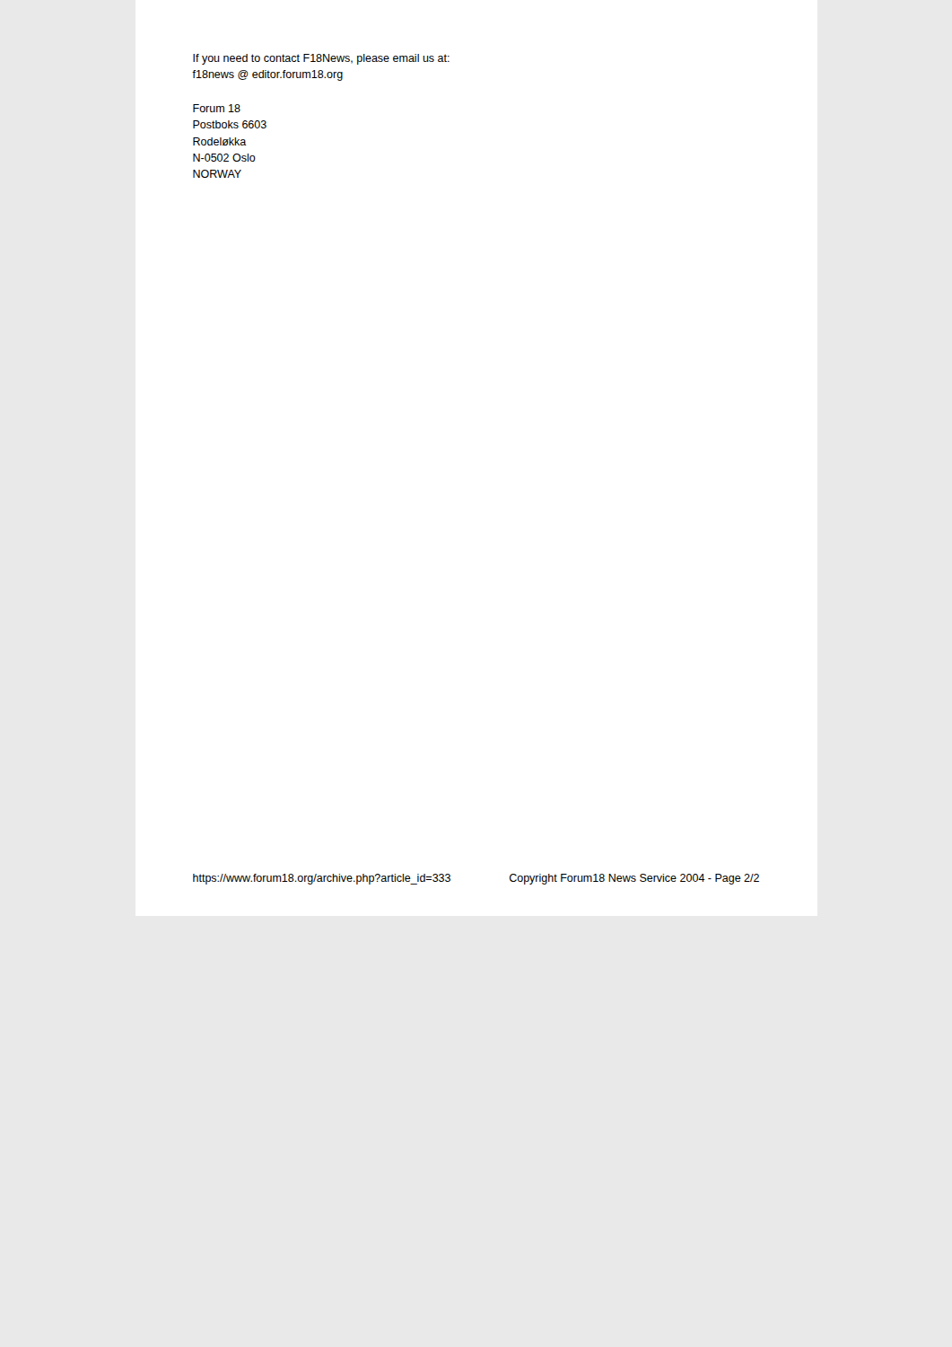If you need to contact F18News, please email us at:
f18news @ editor.forum18.org
Forum 18
Postboks 6603
Rodeløkka
N-0502 Oslo
NORWAY
https://www.forum18.org/archive.php?article_id=333
Copyright Forum18 News Service 2004 - Page 2/2